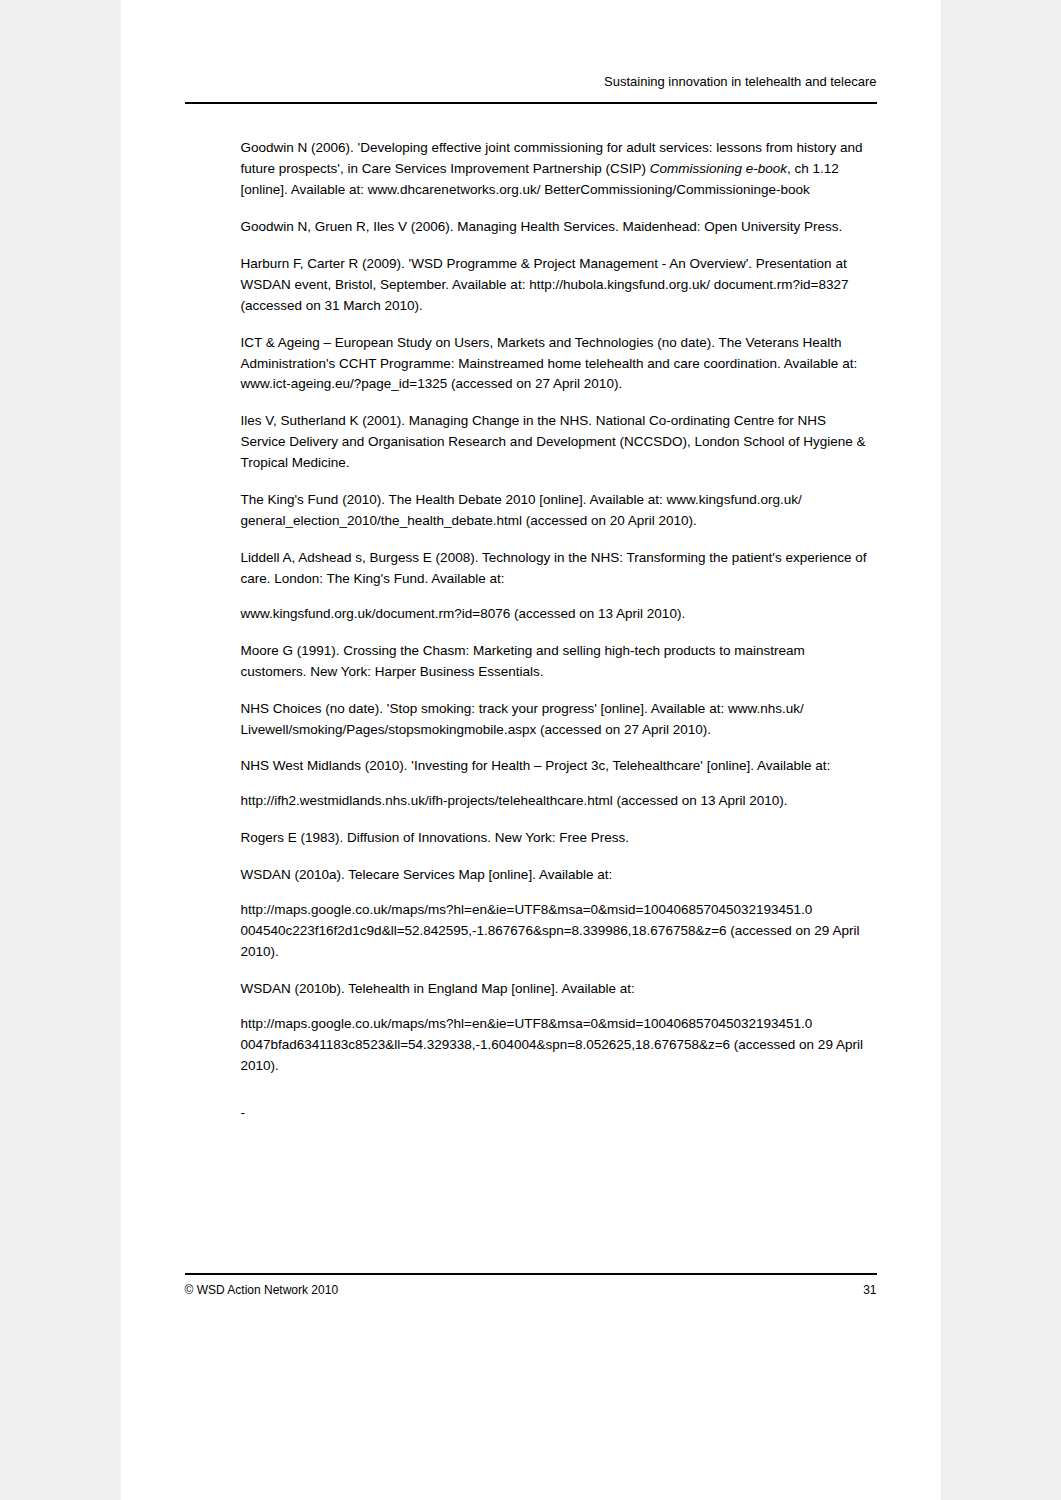Sustaining innovation in telehealth and telecare
Goodwin N (2006). 'Developing effective joint commissioning for adult services: lessons from history and future prospects', in Care Services Improvement Partnership (CSIP) Commissioning e-book, ch 1.12 [online]. Available at: www.dhcarenetworks.org.uk/ BetterCommissioning/Commissioninge-book
Goodwin N, Gruen R, Iles V (2006). Managing Health Services. Maidenhead: Open University Press.
Harburn F, Carter R (2009). 'WSD Programme & Project Management - An Overview'. Presentation at WSDAN event, Bristol, September. Available at: http://hubola.kingsfund.org.uk/ document.rm?id=8327 (accessed on 31 March 2010).
ICT & Ageing – European Study on Users, Markets and Technologies (no date). The Veterans Health Administration's CCHT Programme: Mainstreamed home telehealth and care coordination. Available at: www.ict-ageing.eu/?page_id=1325 (accessed on 27 April 2010).
Iles V, Sutherland K (2001). Managing Change in the NHS. National Co-ordinating Centre for NHS Service Delivery and Organisation Research and Development (NCCSDO), London School of Hygiene & Tropical Medicine.
The King's Fund (2010). The Health Debate 2010 [online]. Available at: www.kingsfund.org.uk/ general_election_2010/the_health_debate.html (accessed on 20 April 2010).
Liddell A, Adshead s, Burgess E (2008). Technology in the NHS: Transforming the patient's experience of care. London: The King's Fund. Available at:
www.kingsfund.org.uk/document.rm?id=8076 (accessed on 13 April 2010).
Moore G (1991). Crossing the Chasm: Marketing and selling high-tech products to mainstream customers. New York: Harper Business Essentials.
NHS Choices (no date). 'Stop smoking: track your progress' [online]. Available at: www.nhs.uk/ Livewell/smoking/Pages/stopsmokingmobile.aspx (accessed on 27 April 2010).
NHS West Midlands (2010). 'Investing for Health – Project 3c, Telehealthcare' [online]. Available at:
http://ifh2.westmidlands.nhs.uk/ifh-projects/telehealthcare.html (accessed on 13 April 2010).
Rogers E (1983). Diffusion of Innovations. New York: Free Press.
WSDAN (2010a). Telecare Services Map [online]. Available at:
http://maps.google.co.uk/maps/ms?hl=en&ie=UTF8&msa=0&msid=100406857045032193451.0 004540c223f16f2d1c9d&ll=52.842595,-1.867676&spn=8.339986,18.676758&z=6 (accessed on 29 April 2010).
WSDAN (2010b). Telehealth in England Map [online]. Available at:
http://maps.google.co.uk/maps/ms?hl=en&ie=UTF8&msa=0&msid=100406857045032193451.0 0047bfad6341183c8523&ll=54.329338,-1.604004&spn=8.052625,18.676758&z=6 (accessed on 29 April 2010).
-
© WSD Action Network 2010
31